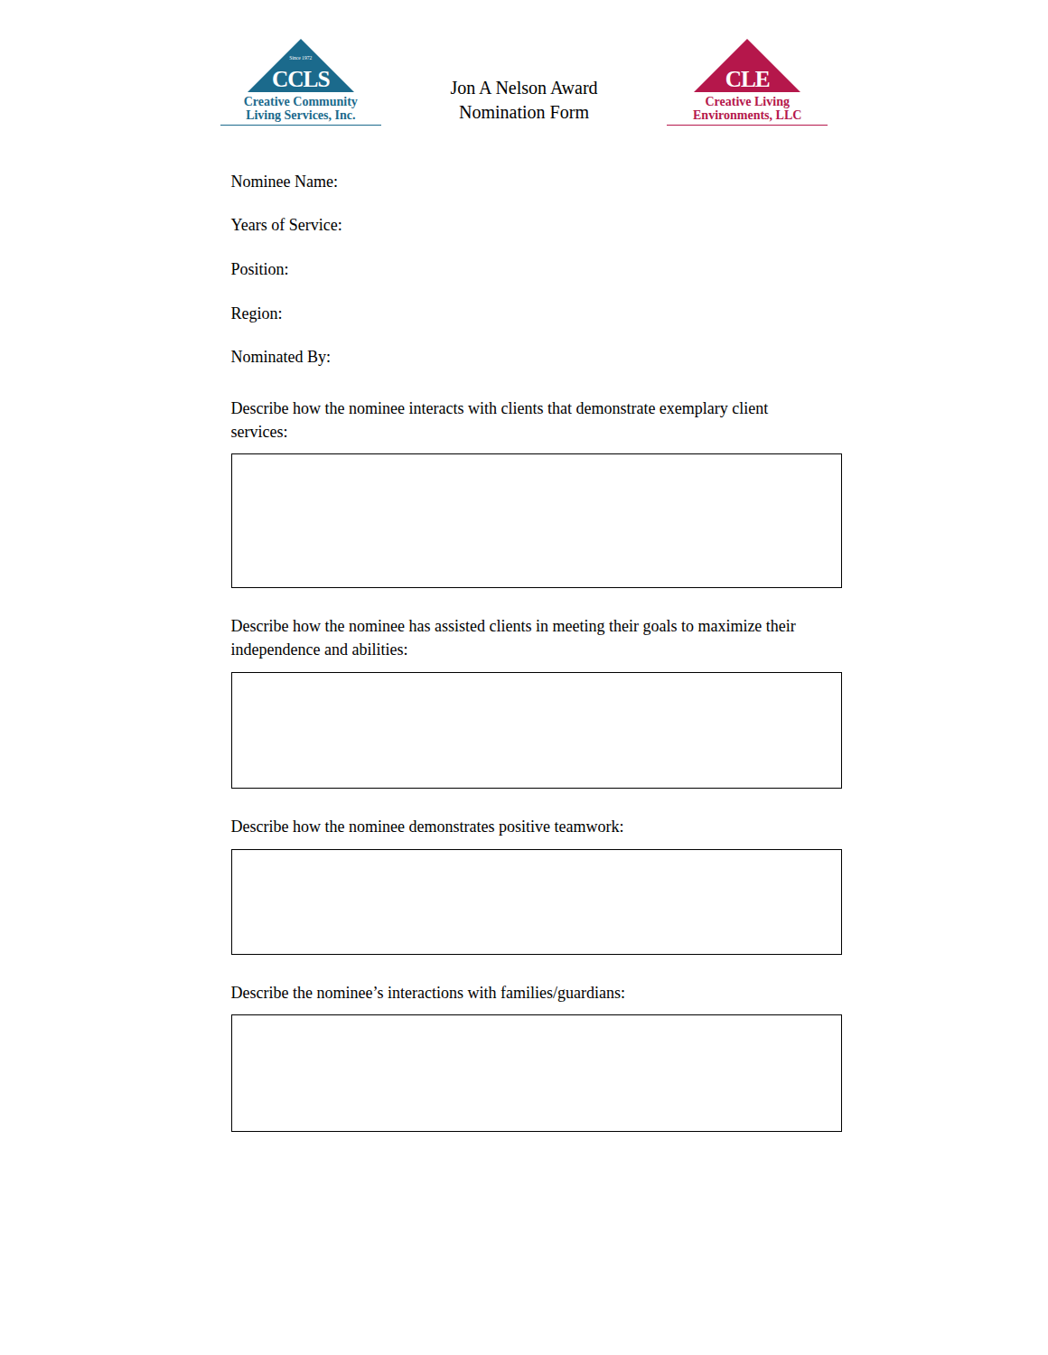Since 1972
CCLS
Creative Community
Living Services, Inc.
Jon A Nelson Award
Nomination Form
CLE
Creative Living
Environments, LLC
Nominee Name:
Years of Service:
Position:
Region:
Nominated By:
Describe how the nominee interacts with clients that demonstrate exemplary client services:
Describe how the nominee has assisted clients in meeting their goals to maximize their independence and abilities:
Describe how the nominee demonstrates positive teamwork:
Describe the nominee’s interactions with families/guardians: